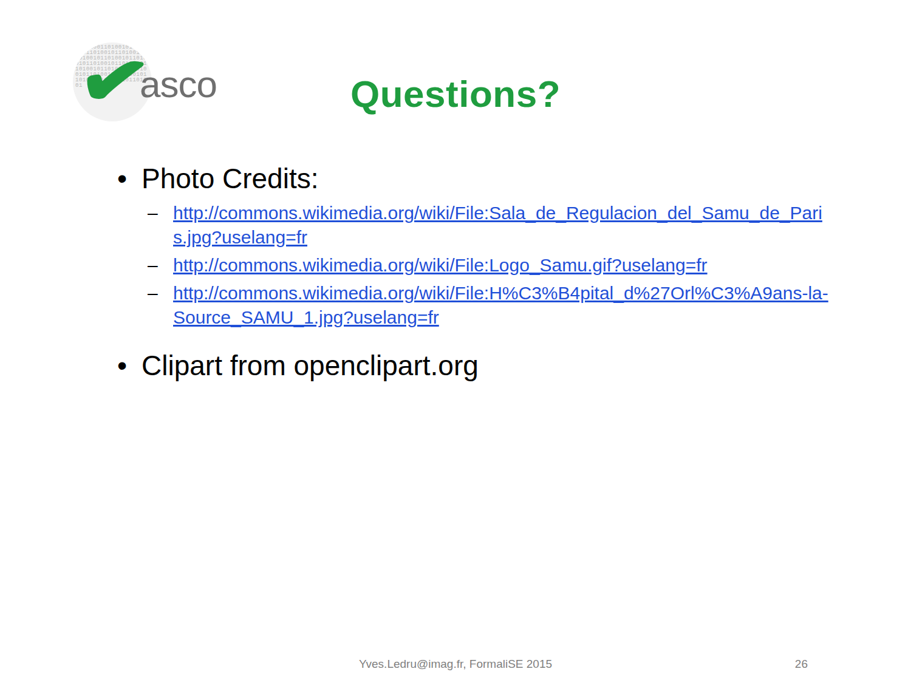0110100110100101101001011010010110100101101001011010010110100101101001011010010110100101101001011010010110100101101001011010010110100101101001
✔
asco
Questions?
Photo Credits:
http://commons.wikimedia.org/wiki/File:Sala_de_Regulacion_del_Samu_de_Paris.jpg?uselang=fr
http://commons.wikimedia.org/wiki/File:Logo_Samu.gif?uselang=fr
http://commons.wikimedia.org/wiki/File:H%C3%B4pital_d%27Orl%C3%A9ans-la-Source_SAMU_1.jpg?uselang=fr
Clipart from openclipart.org
Yves.Ledru@imag.fr, FormaliSE 2015
26